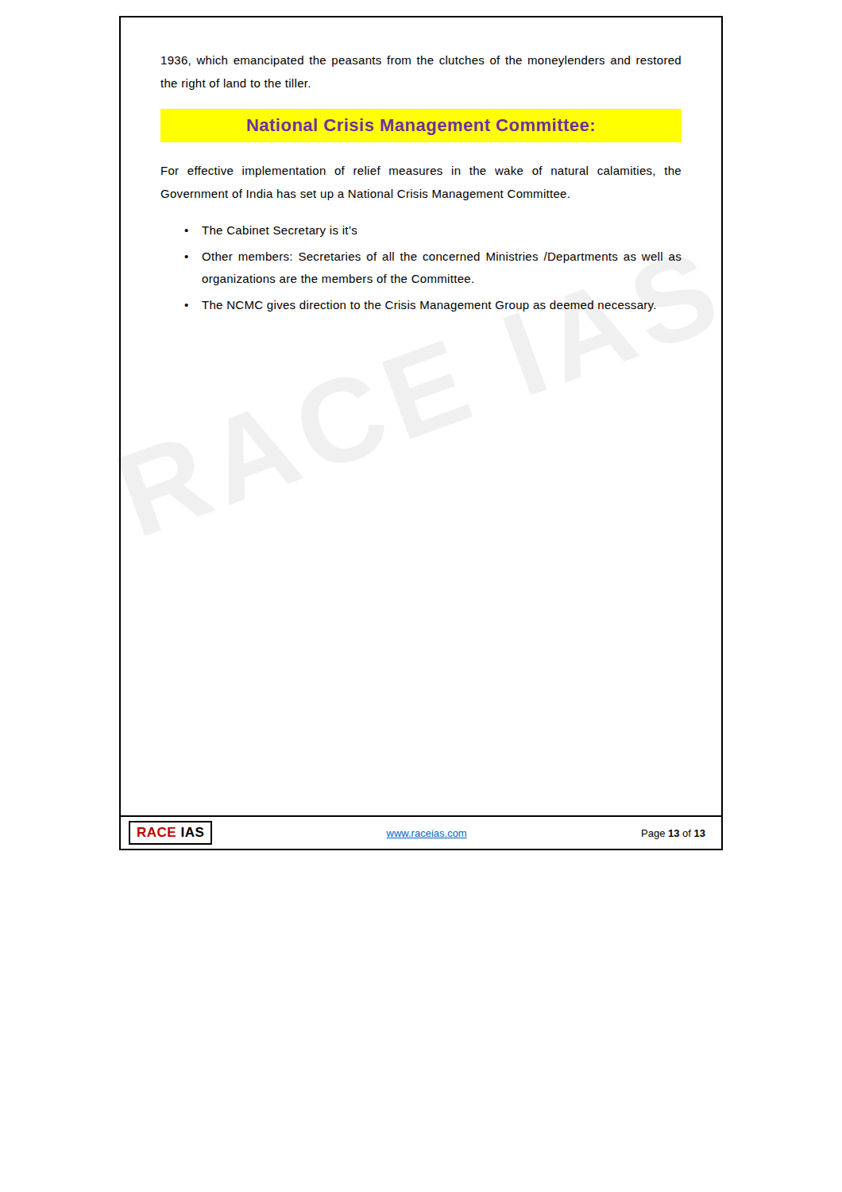RACE IAS
1936, which emancipated the peasants from the clutches of the moneylenders and restored the right of land to the tiller.
National Crisis Management Committee:
For effective implementation of relief measures in the wake of natural calamities, the Government of India has set up a National Crisis Management Committee.
The Cabinet Secretary is it’s
Other members: Secretaries of all the concerned Ministries /Departments as well as organizations are the members of the Committee.
The NCMC gives direction to the Crisis Management Group as deemed necessary.
RACE IAS
www.raceias.com
Page 13 of 13